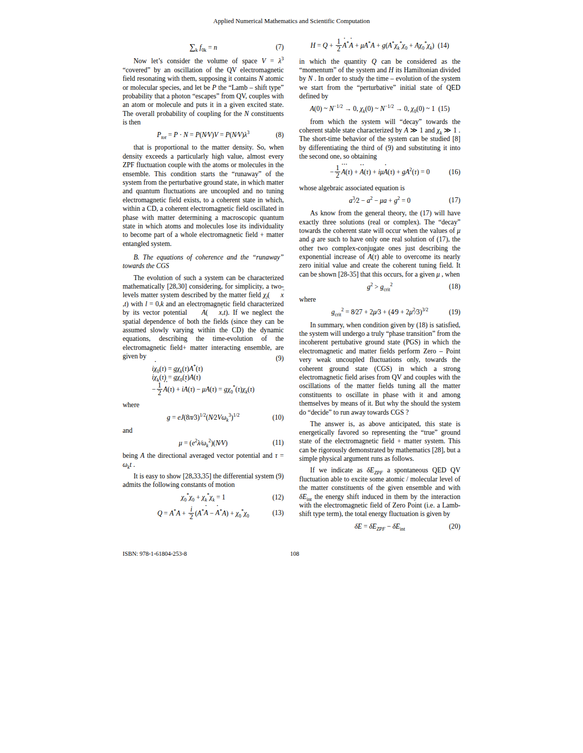Applied Numerical Mathematics and Scientific Computation
∑k f0k = n (7)
Now let’s consider the volume of space V = λ3 “covered” by an oscillation of the QV electromagnetic field resonating with them, supposing it contains N atomic or molecular species, and let be P the “Lamb – shift type” probability that a photon “escapes” from QV, couples with an atom or molecule and puts it in a given excited state. The overall probability of coupling for the N constituents is then
Ptot = P · N = P(N⁄V)V = P(N⁄V)λ3 (8)
that is proportional to the matter density. So, when density exceeds a particularly high value, almost every ZPF fluctuation couple with the atoms or molecules in the ensemble. This condition starts the “runaway” of the system from the perturbative ground state, in which matter and quantum fluctuations are uncoupled and no tuning electromagnetic field exists, to a coherent state in which, within a CD, a coherent electromagnetic field oscillated in phase with matter determining a macroscopic quantum state in which atoms and molecules lose its individuality to become part of a whole electromagnetic field + matter entangled system.
B. The equations of coherence and the “runaway” towards the CGS
The evolution of such a system can be characterized mathematically [28,30] considering, for simplicity, a two-levels matter system described by the matter field χl(x,t) with l = 0,k and an electromagnetic field characterized by its vector potential A(x,t). If we neglect the spatial dependence of both the fields (since they can be assumed slowly varying within the CD) the dynamic equations, describing the time-evolution of the electromagnetic field+ matter interacting ensemble, are given by
(9) iχ0(τ) = gχk(τ)A*(τ)
iχk(τ) = gχ0(τ)A(τ)
−12 A(τ) + iA(τ) − μA(τ) = gχ0*(τ)χk(τ)
where
g = eJ(8π⁄3)1/2(N⁄2Vωk3)1/2 (10)
and
μ = (e2λ⁄ωk2)(N⁄V) (11)
being A the directional averaged vector potential and τ = ωkt .
It is easy to show [28,33,35] the differential system (9) admits the following constants of motion
χ0*χ0 + χk*χk = 1 (12)
Q = A*A + i 2(A*A − A*A) + χ0*χ0 (13)
H = Q + 12 A*A + μA*A + g(A*χk*χ0 + Aχ0*χk) (14)
in which the quantity Q can be considered as the “momentum” of the system and H its Hamiltonian divided by N . In order to study the time – evolution of the system we start from the “perturbative” initial state of QED defined by
A(0) ~ N−1/2 → 0, χk(0) ~ N−1/2 → 0, χ0(0) ~ 1 (15)
from which the system will “decay” towards the coherent stable state characterized by A ≫ 1 and χk ≫ 1 . The short-time behavior of the system can be studied [8] by differentiating the third of (9) and substituting it into the second one, so obtaining
−12 A(τ) + A(τ) + iμ A(τ) + gA2(τ) = 0 (16)
whose algebraic associated equation is
a3⁄2 − a2 − μa + g2 = 0 (17)
As know from the general theory, the (17) will have exactly three solutions (real or complex). The “decay” towards the coherent state will occur when the values of μ and g are such to have only one real solution of (17), the other two complex-conjugate ones just describing the exponential increase of A(τ) able to overcome its nearly zero initial value and create the coherent tuning field. It can be shown [28-35] that this occurs, for a given μ , when
g2 > gcrit2 (18)
where
gcrit2 = 8⁄27 + 2μ⁄3 + (4⁄9 + 2μ2⁄3)3/2 (19)
In summary, when condition given by (18) is satisfied, the system will undergo a truly “phase transition” from the incoherent pertubative ground state (PGS) in which the electromagnetic and matter fields perform Zero – Point very weak uncoupled fluctuations only, towards the coherent ground state (CGS) in which a strong electromagnetic field arises from QV and couples with the oscillations of the matter fields tuning all the matter constituents to oscillate in phase with it and among themselves by means of it. But why the should the system do “decide” to run away towards CGS ?
The answer is, as above anticipated, this state is energetically favored so representing the “true” ground state of the electromagnetic field + matter system. This can be rigorously demonstrated by mathematics [28], but a simple physical argument runs as follows.
If we indicate as δEZPF a spontaneous QED QV fluctuation able to excite some atomic / molecular level of the matter constituents of the given ensemble and with δEint the energy shift induced in them by the interaction with the electromagnetic field of Zero Point (i.e. a Lamb-shift type term), the total energy fluctuation is given by
δE = δEZPF − δEint (20)
ISBN: 978-1-61804-253-8
108